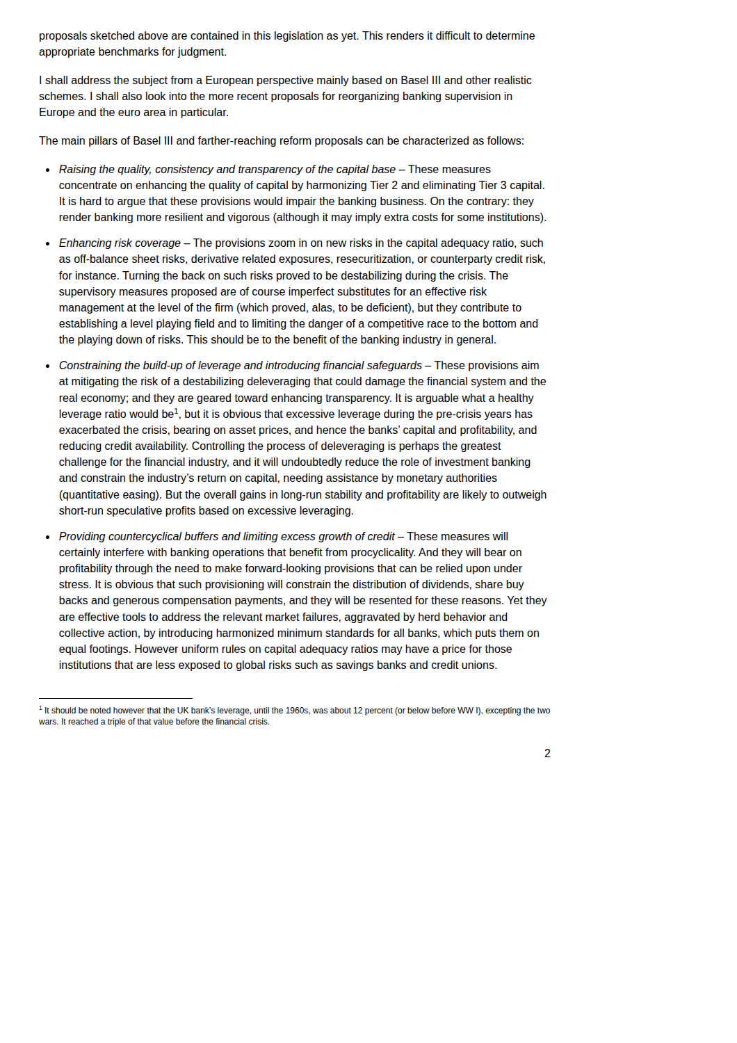proposals sketched above are contained in this legislation as yet. This renders it difficult to determine appropriate benchmarks for judgment.
I shall address the subject from a European perspective mainly based on Basel III and other realistic schemes. I shall also look into the more recent proposals for reorganizing banking supervision in Europe and the euro area in particular.
The main pillars of Basel III and farther-reaching reform proposals can be characterized as follows:
Raising the quality, consistency and transparency of the capital base – These measures concentrate on enhancing the quality of capital by harmonizing Tier 2 and eliminating Tier 3 capital. It is hard to argue that these provisions would impair the banking business. On the contrary: they render banking more resilient and vigorous (although it may imply extra costs for some institutions).
Enhancing risk coverage – The provisions zoom in on new risks in the capital adequacy ratio, such as off-balance sheet risks, derivative related exposures, resecuritization, or counterparty credit risk, for instance. Turning the back on such risks proved to be destabilizing during the crisis. The supervisory measures proposed are of course imperfect substitutes for an effective risk management at the level of the firm (which proved, alas, to be deficient), but they contribute to establishing a level playing field and to limiting the danger of a competitive race to the bottom and the playing down of risks. This should be to the benefit of the banking industry in general.
Constraining the build-up of leverage and introducing financial safeguards – These provisions aim at mitigating the risk of a destabilizing deleveraging that could damage the financial system and the real economy; and they are geared toward enhancing transparency. It is arguable what a healthy leverage ratio would be1, but it is obvious that excessive leverage during the pre-crisis years has exacerbated the crisis, bearing on asset prices, and hence the banks’ capital and profitability, and reducing credit availability. Controlling the process of deleveraging is perhaps the greatest challenge for the financial industry, and it will undoubtedly reduce the role of investment banking and constrain the industry’s return on capital, needing assistance by monetary authorities (quantitative easing). But the overall gains in long-run stability and profitability are likely to outweigh short-run speculative profits based on excessive leveraging.
Providing countercyclical buffers and limiting excess growth of credit – These measures will certainly interfere with banking operations that benefit from procyclicality. And they will bear on profitability through the need to make forward-looking provisions that can be relied upon under stress. It is obvious that such provisioning will constrain the distribution of dividends, share buy backs and generous compensation payments, and they will be resented for these reasons. Yet they are effective tools to address the relevant market failures, aggravated by herd behavior and collective action, by introducing harmonized minimum standards for all banks, which puts them on equal footings. However uniform rules on capital adequacy ratios may have a price for those institutions that are less exposed to global risks such as savings banks and credit unions.
1 It should be noted however that the UK bank’s leverage, until the 1960s, was about 12 percent (or below before WW I), excepting the two wars. It reached a triple of that value before the financial crisis.
2